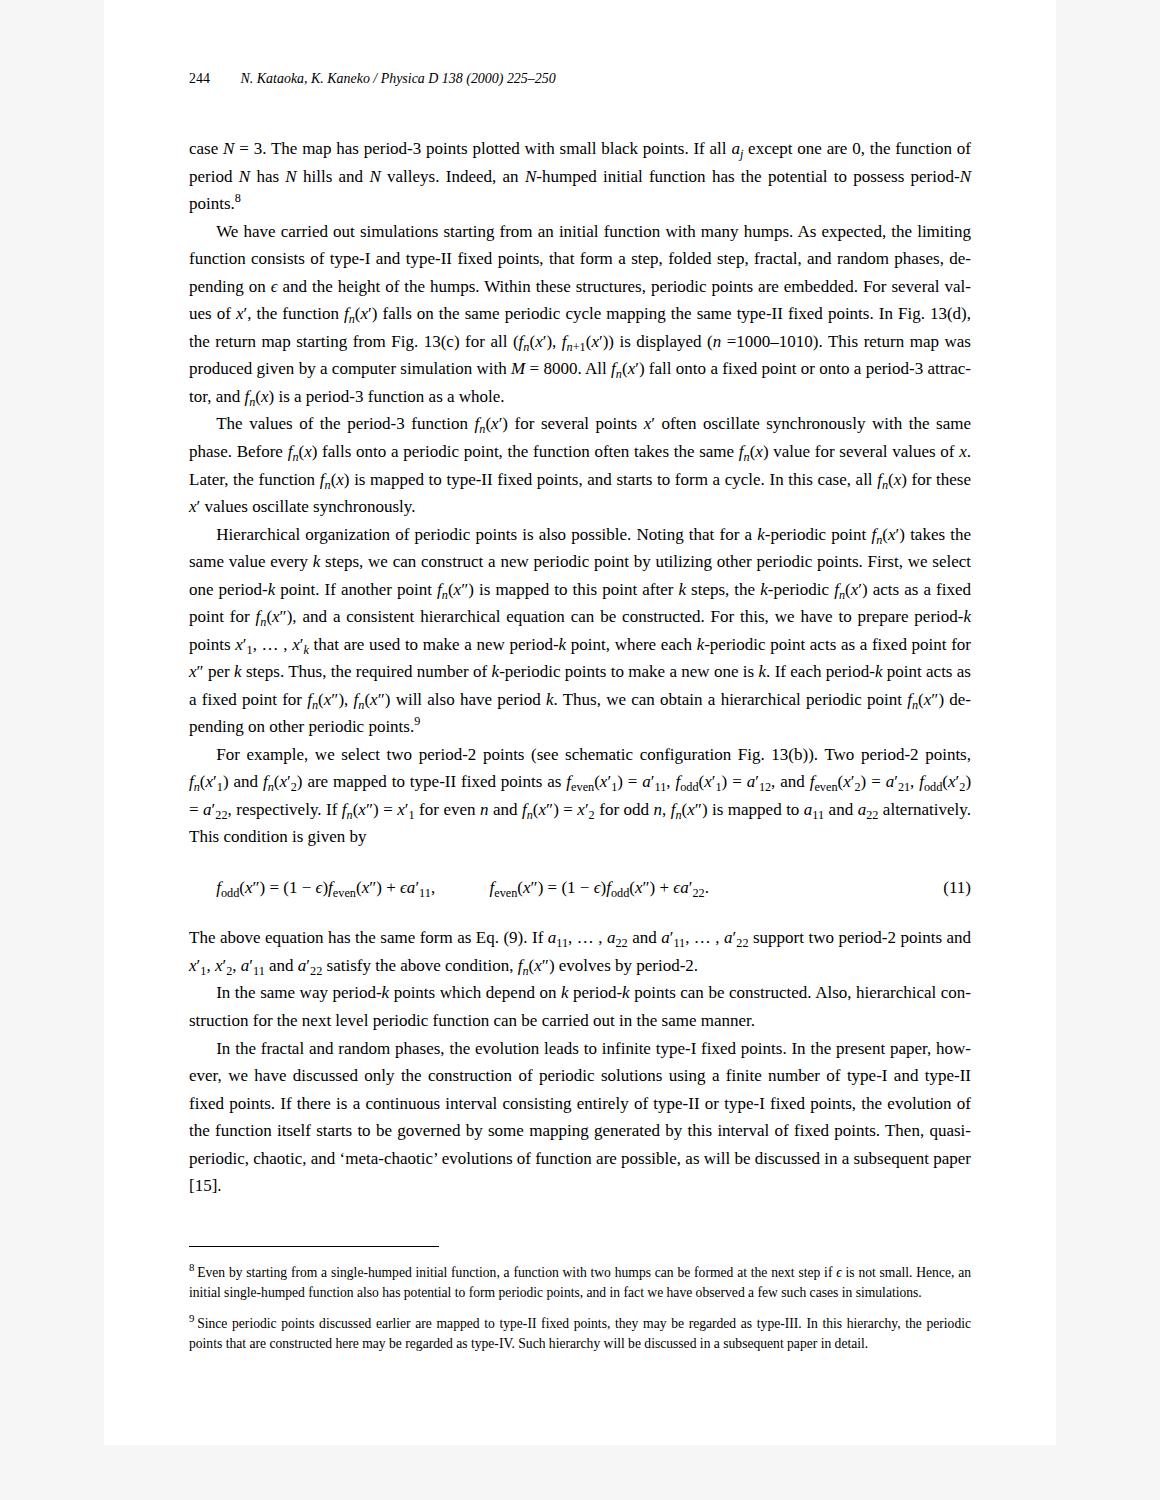244 N. Kataoka, K. Kaneko / Physica D 138 (2000) 225–250
case N = 3. The map has period-3 points plotted with small black points. If all aj except one are 0, the function of period N has N hills and N valleys. Indeed, an N-humped initial function has the potential to possess period-N points.8
We have carried out simulations starting from an initial function with many humps. As expected, the limiting function consists of type-I and type-II fixed points, that form a step, folded step, fractal, and random phases, depending on ϵ and the height of the humps. Within these structures, periodic points are embedded. For several values of x′, the function fn(x′) falls on the same periodic cycle mapping the same type-II fixed points. In Fig. 13(d), the return map starting from Fig. 13(c) for all (fn(x′), fn+1(x′)) is displayed (n =1000–1010). This return map was produced given by a computer simulation with M = 8000. All fn(x′) fall onto a fixed point or onto a period-3 attractor, and fn(x) is a period-3 function as a whole.
The values of the period-3 function fn(x′) for several points x′ often oscillate synchronously with the same phase. Before fn(x) falls onto a periodic point, the function often takes the same fn(x) value for several values of x. Later, the function fn(x) is mapped to type-II fixed points, and starts to form a cycle. In this case, all fn(x) for these x′ values oscillate synchronously.
Hierarchical organization of periodic points is also possible. Noting that for a k-periodic point fn(x′) takes the same value every k steps, we can construct a new periodic point by utilizing other periodic points. First, we select one period-k point. If another point fn(x″) is mapped to this point after k steps, the k-periodic fn(x′) acts as a fixed point for fn(x″), and a consistent hierarchical equation can be constructed. For this, we have to prepare period-k points x′1, … , x′k that are used to make a new period-k point, where each k-periodic point acts as a fixed point for x″ per k steps. Thus, the required number of k-periodic points to make a new one is k. If each period-k point acts as a fixed point for fn(x″), fn(x″) will also have period k. Thus, we can obtain a hierarchical periodic point fn(x″) depending on other periodic points.9
For example, we select two period-2 points (see schematic configuration Fig. 13(b)). Two period-2 points, fn(x′1) and fn(x′2) are mapped to type-II fixed points as feven(x′1) = a′11, fodd(x′1) = a′12, and feven(x′2) = a′21, fodd(x′2) = a′22, respectively. If fn(x″) = x′1 for even n and fn(x″) = x′2 for odd n, fn(x″) is mapped to a11 and a22 alternatively. This condition is given by
fodd(x″) = (1 − ϵ)feven(x″) + ϵa′11, feven(x″) = (1 − ϵ)fodd(x″) + ϵa′22.
(11)
The above equation has the same form as Eq. (9). If a11, … , a22 and a′11, … , a′22 support two period-2 points and x′1, x′2, a′11 and a′22 satisfy the above condition, fn(x″) evolves by period-2.
In the same way period-k points which depend on k period-k points can be constructed. Also, hierarchical construction for the next level periodic function can be carried out in the same manner.
In the fractal and random phases, the evolution leads to infinite type-I fixed points. In the present paper, however, we have discussed only the construction of periodic solutions using a finite number of type-I and type-II fixed points. If there is a continuous interval consisting entirely of type-II or type-I fixed points, the evolution of the function itself starts to be governed by some mapping generated by this interval of fixed points. Then, quasi-periodic, chaotic, and ‘meta-chaotic’ evolutions of function are possible, as will be discussed in a subsequent paper [15].
8 Even by starting from a single-humped initial function, a function with two humps can be formed at the next step if ϵ is not small. Hence, an initial single-humped function also has potential to form periodic points, and in fact we have observed a few such cases in simulations.
9 Since periodic points discussed earlier are mapped to type-II fixed points, they may be regarded as type-III. In this hierarchy, the periodic points that are constructed here may be regarded as type-IV. Such hierarchy will be discussed in a subsequent paper in detail.